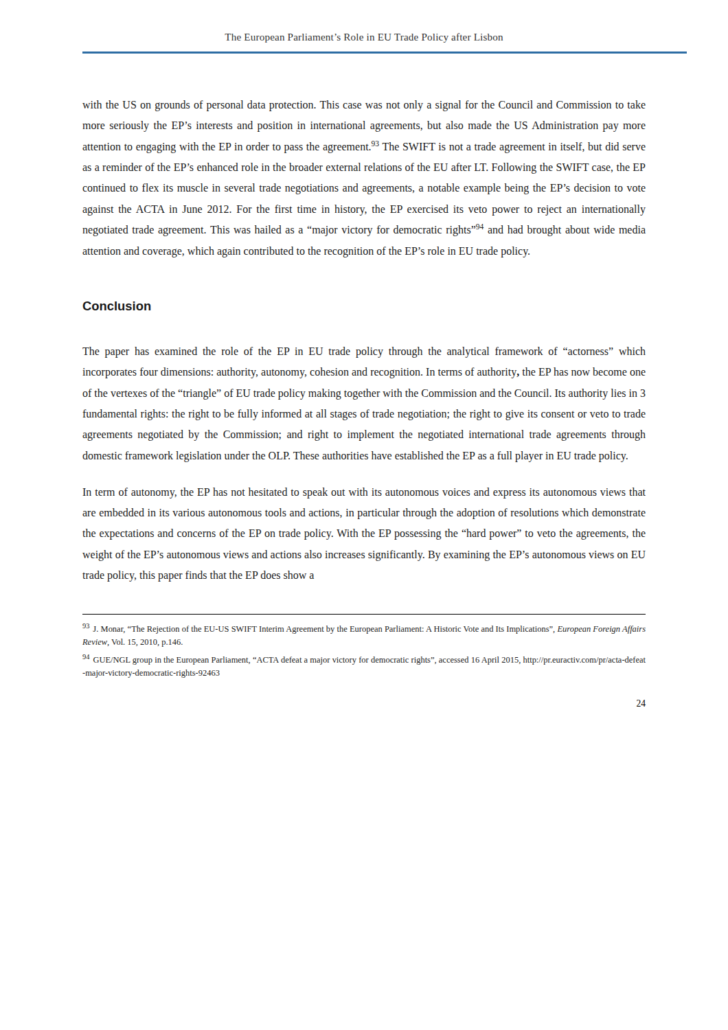The European Parliament’s Role in EU Trade Policy after Lisbon
with the US on grounds of personal data protection. This case was not only a signal for the Council and Commission to take more seriously the EP’s interests and position in international agreements, but also made the US Administration pay more attention to engaging with the EP in order to pass the agreement.93 The SWIFT is not a trade agreement in itself, but did serve as a reminder of the EP’s enhanced role in the broader external relations of the EU after LT. Following the SWIFT case, the EP continued to flex its muscle in several trade negotiations and agreements, a notable example being the EP’s decision to vote against the ACTA in June 2012. For the first time in history, the EP exercised its veto power to reject an internationally negotiated trade agreement. This was hailed as a “major victory for democratic rights”94 and had brought about wide media attention and coverage, which again contributed to the recognition of the EP’s role in EU trade policy.
Conclusion
The paper has examined the role of the EP in EU trade policy through the analytical framework of “actorness” which incorporates four dimensions: authority, autonomy, cohesion and recognition. In terms of authority, the EP has now become one of the vertexes of the “triangle” of EU trade policy making together with the Commission and the Council. Its authority lies in 3 fundamental rights: the right to be fully informed at all stages of trade negotiation; the right to give its consent or veto to trade agreements negotiated by the Commission; and right to implement the negotiated international trade agreements through domestic framework legislation under the OLP. These authorities have established the EP as a full player in EU trade policy.
In term of autonomy, the EP has not hesitated to speak out with its autonomous voices and express its autonomous views that are embedded in its various autonomous tools and actions, in particular through the adoption of resolutions which demonstrate the expectations and concerns of the EP on trade policy. With the EP possessing the “hard power” to veto the agreements, the weight of the EP’s autonomous views and actions also increases significantly. By examining the EP’s autonomous views on EU trade policy, this paper finds that the EP does show a
93 J. Monar, “The Rejection of the EU-US SWIFT Interim Agreement by the European Parliament: A Historic Vote and Its Implications”, European Foreign Affairs Review, Vol. 15, 2010, p.146.
94 GUE/NGL group in the European Parliament, “ACTA defeat a major victory for democratic rights”, accessed 16 April 2015, http://pr.euractiv.com/pr/acta-defeat-major-victory-democratic-rights-92463
24